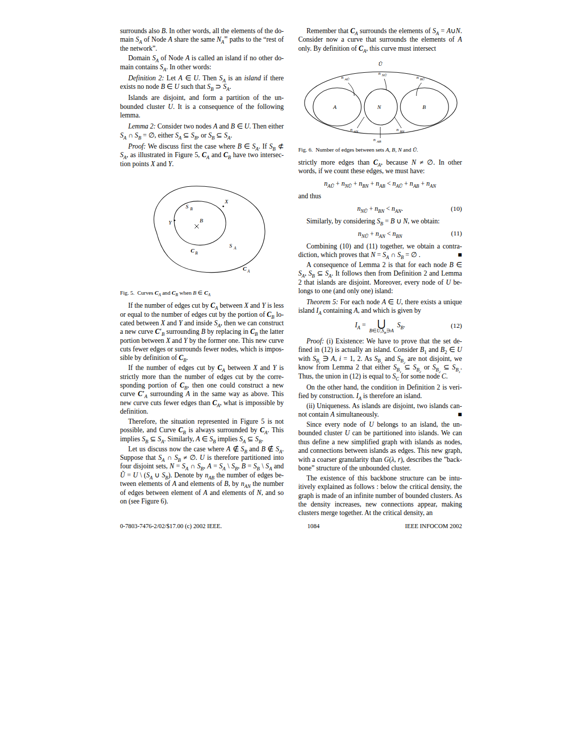surrounds also B. In other words, all the elements of the domain SA of Node A share the same NA∞ paths to the “rest of the network”.
Domain SA of Node A is called an island if no other domain contains SA. In other words:
Definition 2: Let A ∈ U. Then SA is an island if there exists no node B ∈ U such that SB ⊃ SA.
Islands are disjoint, and form a partition of the unbounded cluster U. It is a consequence of the following lemma.
Lemma 2: Consider two nodes A and B ∈ U. Then either SA ∩ SB = ∅, either SA ⊆ SB, or SB ⊆ SA.
Proof: We discuss first the case where B ∈ SA. If SB ⊄ SA, as illustrated in Figure 5, CA and CB have two intersection points X and Y.
SB X Y B SA CB CA
Fig. 5. Curves CA and CB when B ∈ CA
If the number of edges cut by CA between X and Y is less or equal to the number of edges cut by the portion of CB located between X and Y and inside SA, then we can construct a new curve C′B surrounding B by replacing in CB the latter portion between X and Y by the former one. This new curve cuts fewer edges or surrounds fewer nodes, which is impossible by definition of CB.
If the number of edges cut by CA between X and Y is strictly more than the number of edges cut by the corresponding portion of CB, then one could construct a new curve C′A surrounding A in the same way as above. This new curve cuts fewer edges than CA, what is impossible by definition.
Therefore, the situation represented in Figure 5 is not possible, and Curve CB is always surrounded by CA. This implies SB ⊆ SA. Similarly, A ∈ SB implies SA ⊆ SB.
Let us discuss now the case where A ∉ SB and B ∉ SA. Suppose that SA ∩ SB ≠ ∅. U is therefore partitioned into four disjoint sets, N = SA ∩ SB, A = SA \ SB, B = SB \ SA and Ũ = U \ (SA ∪ SB). Denote by nAB the number of edges between elements of A and elements of B, by nAN the number of edges between element of A and elements of N, and so on (see Figure 6).
Remember that CA surrounds the elements of SA = A∪N. Consider now a curve that surrounds the elements of A only. By definition of CA, this curve must intersect
Ũ A N B nAŨ nNŨ nBŨ nAN nBN nAB
Fig. 6. Number of edges between sets A, B, N and Ũ.
strictly more edges than CA, because N ≠ ∅. In other words, if we count these edges, we must have:
nAŨ + nNŨ + nBN + nAB < nAŨ + nAB + nAN
and thus
nNŨ + nBN < nAN. (10)
Similarly, by considering SB = B ∪ N, we obtain:
nNŨ + nAN < nBN (11)
Combining (10) and (11) together, we obtain a contradiction, which proves that N = SA ∩ SB = ∅ .
A consequence of Lemma 2 is that for each node B ∈ SA, SB ⊆ SA. It follows then from Definition 2 and Lemma 2 that islands are disjoint. Moreover, every node of U belongs to one (and only one) island:
Theorem 5: For each node A ∈ U, there exists a unique island IA containing A, and which is given by
IA = ⋃ B∈U,SB∋A SB. (12)
Proof: (i) Existence: We have to prove that the set defined in (12) is actually an island. Consider B1 and B2 ∈ U with SBi ∋ A, i = 1, 2. As SB1 and SB2 are not disjoint, we know from Lemma 2 that either SB1 ⊆ SB2 or SB2 ⊆ SB1. Thus, the union in (12) is equal to SC for some node C.
On the other hand, the condition in Definition 2 is verified by construction. IA is therefore an island.
(ii) Uniqueness. As islands are disjoint, two islands cannot contain A simultaneously.
Since every node of U belongs to an island, the unbounded cluster U can be partitioned into islands. We can thus define a new simplified graph with islands as nodes, and connections between islands as edges. This new graph, with a coarser granularity than G(λ, r), describes the ”backbone” structure of the unbounded cluster.
The existence of this backbone structure can be intuitively explained as follows : below the critical density, the graph is made of an infinite number of bounded clusters. As the density increases, new connections appear, making clusters merge together. At the critical density, an
0-7803-7476-2/02/$17.00 (c) 2002 IEEE.
1084
IEEE INFOCOM 2002